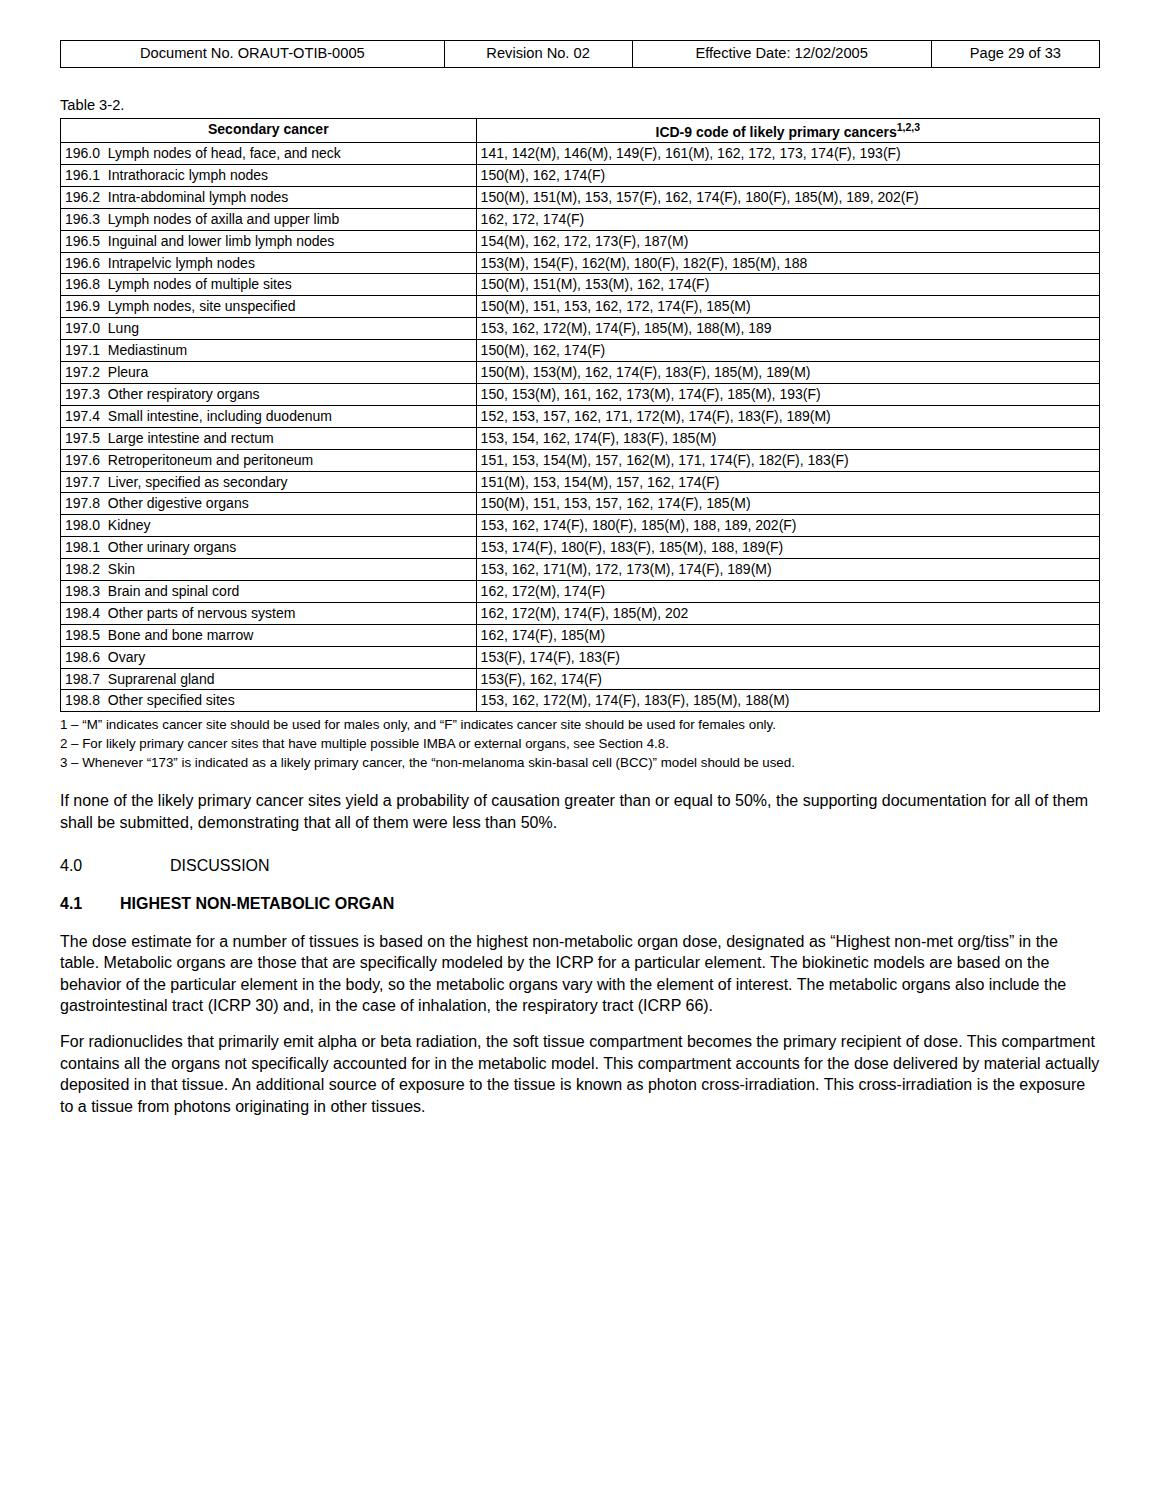| Document No. ORAUT-OTIB-0005 | Revision No. 02 | Effective Date: 12/02/2005 | Page 29 of 33 |
Table 3-2.
| Secondary cancer | ICD-9 code of likely primary cancers 1,2,3 |
| --- | --- |
| 196.0 Lymph nodes of head, face, and neck | 141, 142(M), 146(M), 149(F), 161(M), 162, 172, 173, 174(F), 193(F) |
| 196.1 Intrathoracic lymph nodes | 150(M), 162, 174(F) |
| 196.2 Intra-abdominal lymph nodes | 150(M), 151(M), 153, 157(F), 162, 174(F), 180(F), 185(M), 189, 202(F) |
| 196.3 Lymph nodes of axilla and upper limb | 162, 172, 174(F) |
| 196.5 Inguinal and lower limb lymph nodes | 154(M), 162, 172, 173(F), 187(M) |
| 196.6 Intrapelvic lymph nodes | 153(M), 154(F), 162(M), 180(F), 182(F), 185(M), 188 |
| 196.8 Lymph nodes of multiple sites | 150(M), 151(M), 153(M), 162, 174(F) |
| 196.9 Lymph nodes, site unspecified | 150(M), 151, 153, 162, 172, 174(F), 185(M) |
| 197.0 Lung | 153, 162, 172(M), 174(F), 185(M), 188(M), 189 |
| 197.1 Mediastinum | 150(M), 162, 174(F) |
| 197.2 Pleura | 150(M), 153(M), 162, 174(F), 183(F), 185(M), 189(M) |
| 197.3 Other respiratory organs | 150, 153(M), 161, 162, 173(M), 174(F), 185(M), 193(F) |
| 197.4 Small intestine, including duodenum | 152, 153, 157, 162, 171, 172(M), 174(F), 183(F), 189(M) |
| 197.5 Large intestine and rectum | 153, 154, 162, 174(F), 183(F), 185(M) |
| 197.6 Retroperitoneum and peritoneum | 151, 153, 154(M), 157, 162(M), 171, 174(F), 182(F), 183(F) |
| 197.7 Liver, specified as secondary | 151(M), 153, 154(M), 157, 162, 174(F) |
| 197.8 Other digestive organs | 150(M), 151, 153, 157, 162, 174(F), 185(M) |
| 198.0 Kidney | 153, 162, 174(F), 180(F), 185(M), 188, 189, 202(F) |
| 198.1 Other urinary organs | 153, 174(F), 180(F), 183(F), 185(M), 188, 189(F) |
| 198.2 Skin | 153, 162, 171(M), 172, 173(M), 174(F), 189(M) |
| 198.3 Brain and spinal cord | 162, 172(M), 174(F) |
| 198.4 Other parts of nervous system | 162, 172(M), 174(F), 185(M), 202 |
| 198.5 Bone and bone marrow | 162, 174(F), 185(M) |
| 198.6 Ovary | 153(F), 174(F), 183(F) |
| 198.7 Suprarenal gland | 153(F), 162, 174(F) |
| 198.8 Other specified sites | 153, 162, 172(M), 174(F), 183(F), 185(M), 188(M) |
1 – “M” indicates cancer site should be used for males only, and “F” indicates cancer site should be used for females only.
2 – For likely primary cancer sites that have multiple possible IMBA or external organs, see Section 4.8.
3 – Whenever “173” is indicated as a likely primary cancer, the “non-melanoma skin-basal cell (BCC)” model should be used.
If none of the likely primary cancer sites yield a probability of causation greater than or equal to 50%, the supporting documentation for all of them shall be submitted, demonstrating that all of them were less than 50%.
4.0 DISCUSSION
4.1 HIGHEST NON-METABOLIC ORGAN
The dose estimate for a number of tissues is based on the highest non-metabolic organ dose, designated as “Highest non-met org/tiss” in the table. Metabolic organs are those that are specifically modeled by the ICRP for a particular element. The biokinetic models are based on the behavior of the particular element in the body, so the metabolic organs vary with the element of interest. The metabolic organs also include the gastrointestinal tract (ICRP 30) and, in the case of inhalation, the respiratory tract (ICRP 66).
For radionuclides that primarily emit alpha or beta radiation, the soft tissue compartment becomes the primary recipient of dose. This compartment contains all the organs not specifically accounted for in the metabolic model. This compartment accounts for the dose delivered by material actually deposited in that tissue. An additional source of exposure to the tissue is known as photon cross-irradiation. This cross-irradiation is the exposure to a tissue from photons originating in other tissues.